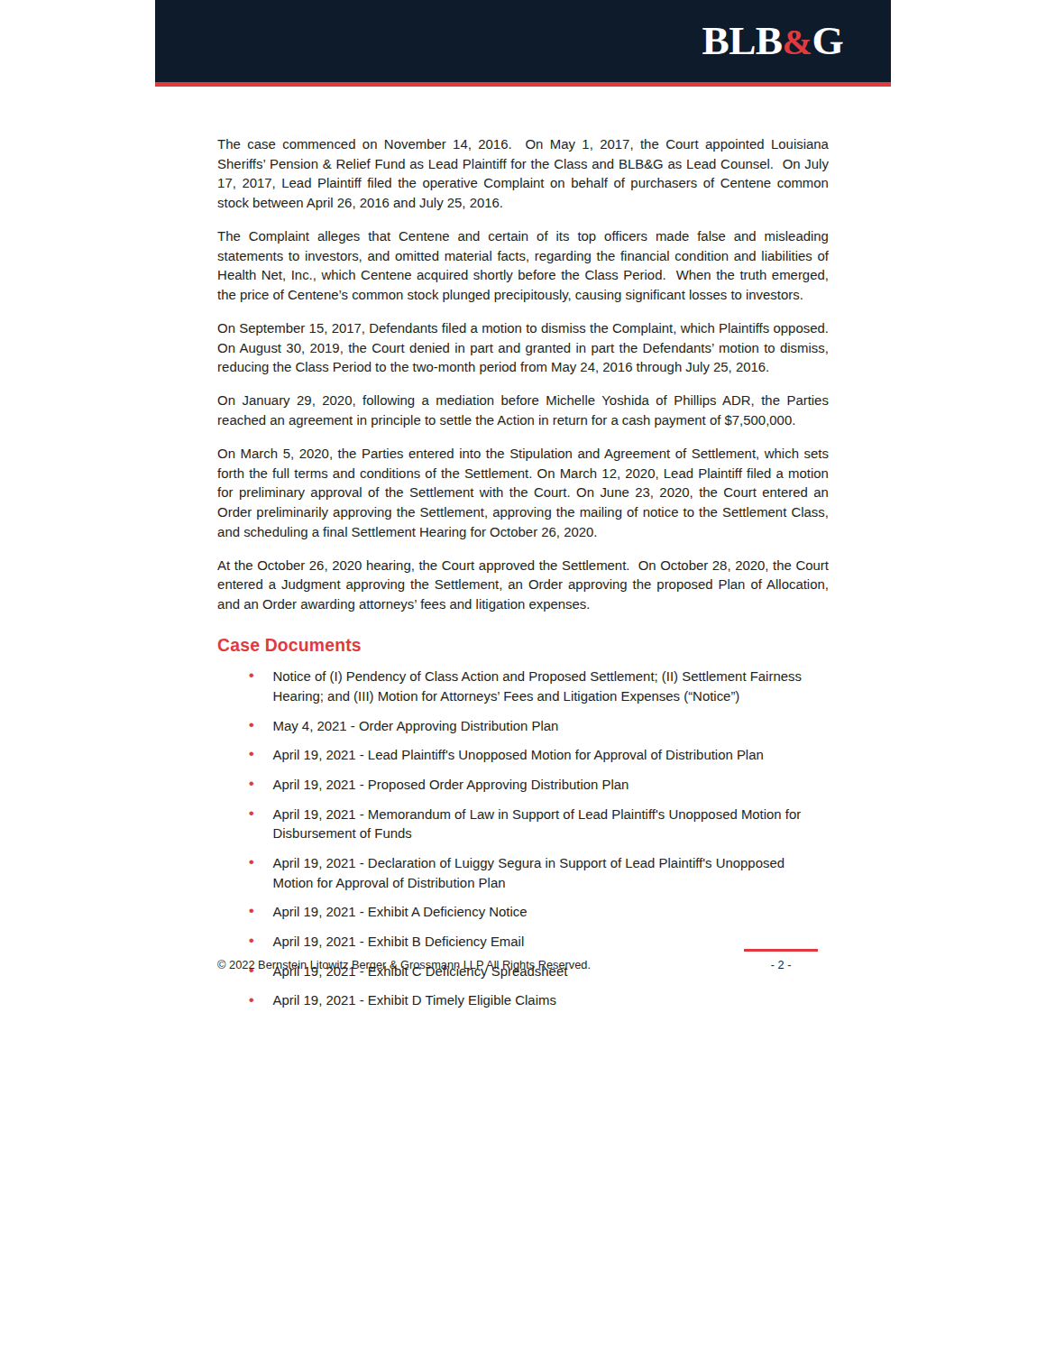BLB&G
The case commenced on November 14, 2016. On May 1, 2017, the Court appointed Louisiana Sheriffs’ Pension & Relief Fund as Lead Plaintiff for the Class and BLB&G as Lead Counsel. On July 17, 2017, Lead Plaintiff filed the operative Complaint on behalf of purchasers of Centene common stock between April 26, 2016 and July 25, 2016.
The Complaint alleges that Centene and certain of its top officers made false and misleading statements to investors, and omitted material facts, regarding the financial condition and liabilities of Health Net, Inc., which Centene acquired shortly before the Class Period. When the truth emerged, the price of Centene’s common stock plunged precipitously, causing significant losses to investors.
On September 15, 2017, Defendants filed a motion to dismiss the Complaint, which Plaintiffs opposed. On August 30, 2019, the Court denied in part and granted in part the Defendants’ motion to dismiss, reducing the Class Period to the two-month period from May 24, 2016 through July 25, 2016.
On January 29, 2020, following a mediation before Michelle Yoshida of Phillips ADR, the Parties reached an agreement in principle to settle the Action in return for a cash payment of $7,500,000.
On March 5, 2020, the Parties entered into the Stipulation and Agreement of Settlement, which sets forth the full terms and conditions of the Settlement. On March 12, 2020, Lead Plaintiff filed a motion for preliminary approval of the Settlement with the Court. On June 23, 2020, the Court entered an Order preliminarily approving the Settlement, approving the mailing of notice to the Settlement Class, and scheduling a final Settlement Hearing for October 26, 2020.
At the October 26, 2020 hearing, the Court approved the Settlement. On October 28, 2020, the Court entered a Judgment approving the Settlement, an Order approving the proposed Plan of Allocation, and an Order awarding attorneys’ fees and litigation expenses.
Case Documents
Notice of (I) Pendency of Class Action and Proposed Settlement; (II) Settlement Fairness Hearing; and (III) Motion for Attorneys’ Fees and Litigation Expenses (“Notice”)
May 4, 2021 - Order Approving Distribution Plan
April 19, 2021 - Lead Plaintiff's Unopposed Motion for Approval of Distribution Plan
April 19, 2021 - Proposed Order Approving Distribution Plan
April 19, 2021 - Memorandum of Law in Support of Lead Plaintiff's Unopposed Motion for Disbursement of Funds
April 19, 2021 - Declaration of Luiggy Segura in Support of Lead Plaintiff's Unopposed Motion for Approval of Distribution Plan
April 19, 2021 - Exhibit A Deficiency Notice
April 19, 2021 - Exhibit B Deficiency Email
April 19, 2021 - Exhibit C Deficiency Spreadsheet
April 19, 2021 - Exhibit D Timely Eligible Claims
© 2022 Bernstein Litowitz Berger & Grossmann LLP All Rights Reserved.
- 2 -